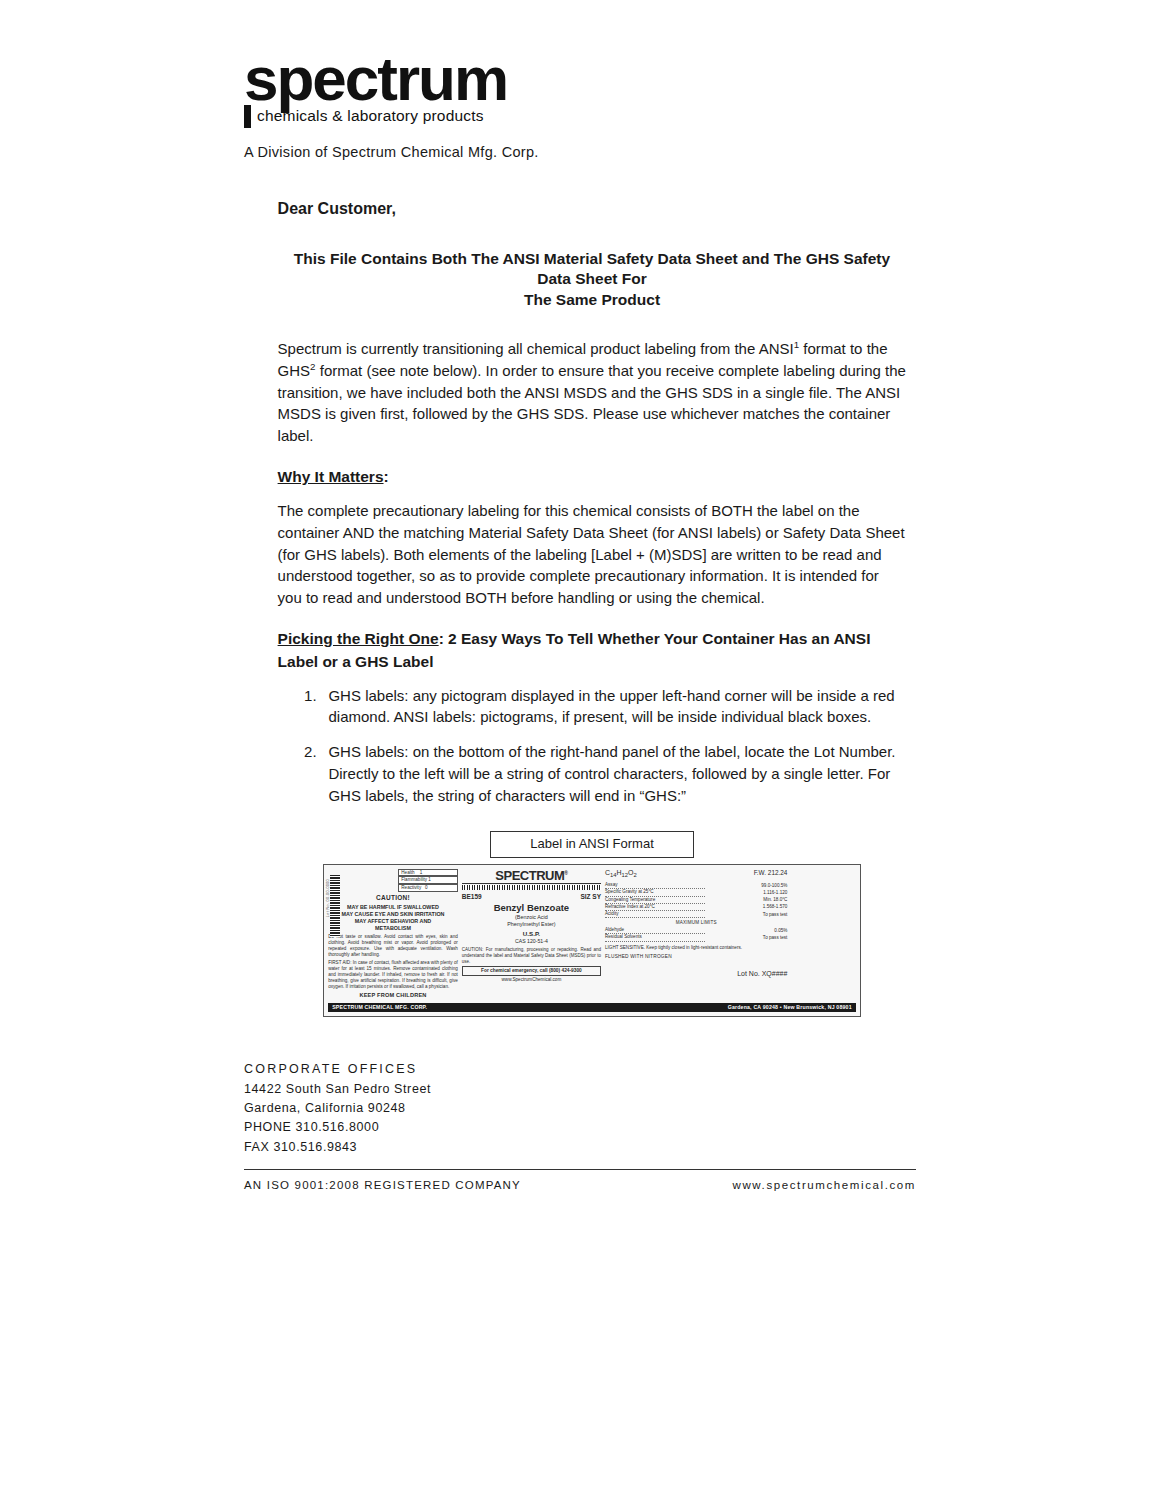spectrum
chemicals & laboratory products
A Division of Spectrum Chemical Mfg. Corp.
Dear Customer,
This File Contains Both The ANSI Material Safety Data Sheet and The GHS Safety Data Sheet For
The Same Product
Spectrum is currently transitioning all chemical product labeling from the ANSI1 format to the GHS2 format (see note below). In order to ensure that you receive complete labeling during the transition, we have included both the ANSI MSDS and the GHS SDS in a single file. The ANSI MSDS is given first, followed by the GHS SDS. Please use whichever matches the container label.
Why It Matters:
The complete precautionary labeling for this chemical consists of BOTH the label on the container AND the matching Material Safety Data Sheet (for ANSI labels) or Safety Data Sheet (for GHS labels). Both elements of the labeling [Label + (M)SDS] are written to be read and understood together, so as to provide complete precautionary information. It is intended for you to read and understood BOTH before handling or using the chemical.
Picking the Right One: 2 Easy Ways To Tell Whether Your Container Has an ANSI Label or a GHS Label
GHS labels: any pictogram displayed in the upper left-hand corner will be inside a red diamond. ANSI labels: pictograms, if present, will be inside individual black boxes.
GHS labels: on the bottom of the right-hand panel of the label, locate the Lot Number. Directly to the left will be a string of control characters, followed by a single letter. For GHS labels, the string of characters will end in “GHS:”
Label in ANSI Format
Lot No. 00-00-0000
Health 1
Flammability 1
Reactivity 0
CAUTION!
MAY BE HARMFUL IF SWALLOWED
MAY CAUSE EYE AND SKIN IRRITATION
MAY AFFECT BEHAVIOR AND
METABOLISM
Do not taste or swallow. Avoid contact with eyes, skin and clothing. Avoid breathing mist or vapor. Avoid prolonged or repeated exposure. Use with adequate ventilation. Wash thoroughly after handling.
FIRST AID: In case of contact, flush affected area with plenty of water for at least 15 minutes. Remove contaminated clothing and immediately launder. If inhaled, remove to fresh air. If not breathing, give artificial respiration. If breathing is difficult, give oxygen. If irritation persists or if swallowed, call a physician.
KEEP FROM CHILDREN
SPECTRUM®
BE159 SIZ SY
Benzyl Benzoate
(Benzoic Acid
Phenylmethyl Ester)
U.S.P.
CAS 120-51-4
CAUTION: For manufacturing, processing or repacking. Read and understand the label and Material Safety Data Sheet (MSDS) prior to use.
For chemical emergency, call (800) 424-9300
www.SpectrumChemical.com
C14H12O2 F.W. 212.24
| Assay | 99.0-100.5% |
| Specific Gravity at 25°C | 1.116-1.120 |
| Congealing Temperature | Min. 18.0°C |
| Refractive Index at 20°C | 1.568-1.570 |
| Acidity | To pass test |
MAXIMUM LIMITS
| Aldehyde | 0.05% |
| Residual Solvents | To pass test |
LIGHT SENSITIVE. Keep tightly closed in light-resistant containers.
FLUSHED WITH NITROGEN
Lot No. XQ####
SPECTRUM CHEMICAL MFG. CORP. Gardena, CA 90248 • New Brunswick, NJ 08901
CORPORATE OFFICES
14422 South San Pedro Street
Gardena, California 90248
PHONE 310.516.8000
FAX 310.516.9843
AN ISO 9001:2008 REGISTERED COMPANY www.spectrumchemical.com